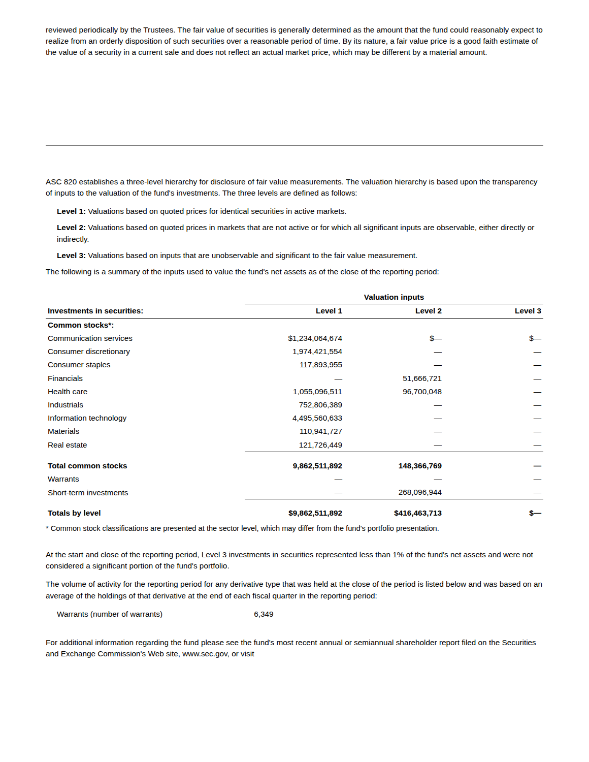reviewed periodically by the Trustees. The fair value of securities is generally determined as the amount that the fund could reasonably expect to realize from an orderly disposition of such securities over a reasonable period of time. By its nature, a fair value price is a good faith estimate of the value of a security in a current sale and does not reflect an actual market price, which may be different by a material amount.
ASC 820 establishes a three-level hierarchy for disclosure of fair value measurements. The valuation hierarchy is based upon the transparency of inputs to the valuation of the fund's investments. The three levels are defined as follows:
Level 1: Valuations based on quoted prices for identical securities in active markets.
Level 2: Valuations based on quoted prices in markets that are not active or for which all significant inputs are observable, either directly or indirectly.
Level 3: Valuations based on inputs that are unobservable and significant to the fair value measurement.
The following is a summary of the inputs used to value the fund's net assets as of the close of the reporting period:
| | Valuation inputs |
| Investments in securities: | Level 1 | Level 2 | Level 3 |
| Common stocks*: | | | |
| Communication services | $1,234,064,674 | $— | $— |
| Consumer discretionary | 1,974,421,554 | — | — |
| Consumer staples | 117,893,955 | — | — |
| Financials | — | 51,666,721 | — |
| Health care | 1,055,096,511 | 96,700,048 | — |
| Industrials | 752,806,389 | — | — |
| Information technology | 4,495,560,633 | — | — |
| Materials | 110,941,727 | — | — |
| Real estate | 121,726,449 | — | — |
| Total common stocks | 9,862,511,892 | 148,366,769 | — |
| Warrants | — | — | — |
| Short-term investments | — | 268,096,944 | — |
| Totals by level | $9,862,511,892 | $416,463,713 | $— |
* Common stock classifications are presented at the sector level, which may differ from the fund's portfolio presentation.
At the start and close of the reporting period, Level 3 investments in securities represented less than 1% of the fund's net assets and were not considered a significant portion of the fund's portfolio.
The volume of activity for the reporting period for any derivative type that was held at the close of the period is listed below and was based on an average of the holdings of that derivative at the end of each fiscal quarter in the reporting period:
Warrants (number of warrants) 6,349
For additional information regarding the fund please see the fund's most recent annual or semiannual shareholder report filed on the Securities and Exchange Commission's Web site, www.sec.gov, or visit